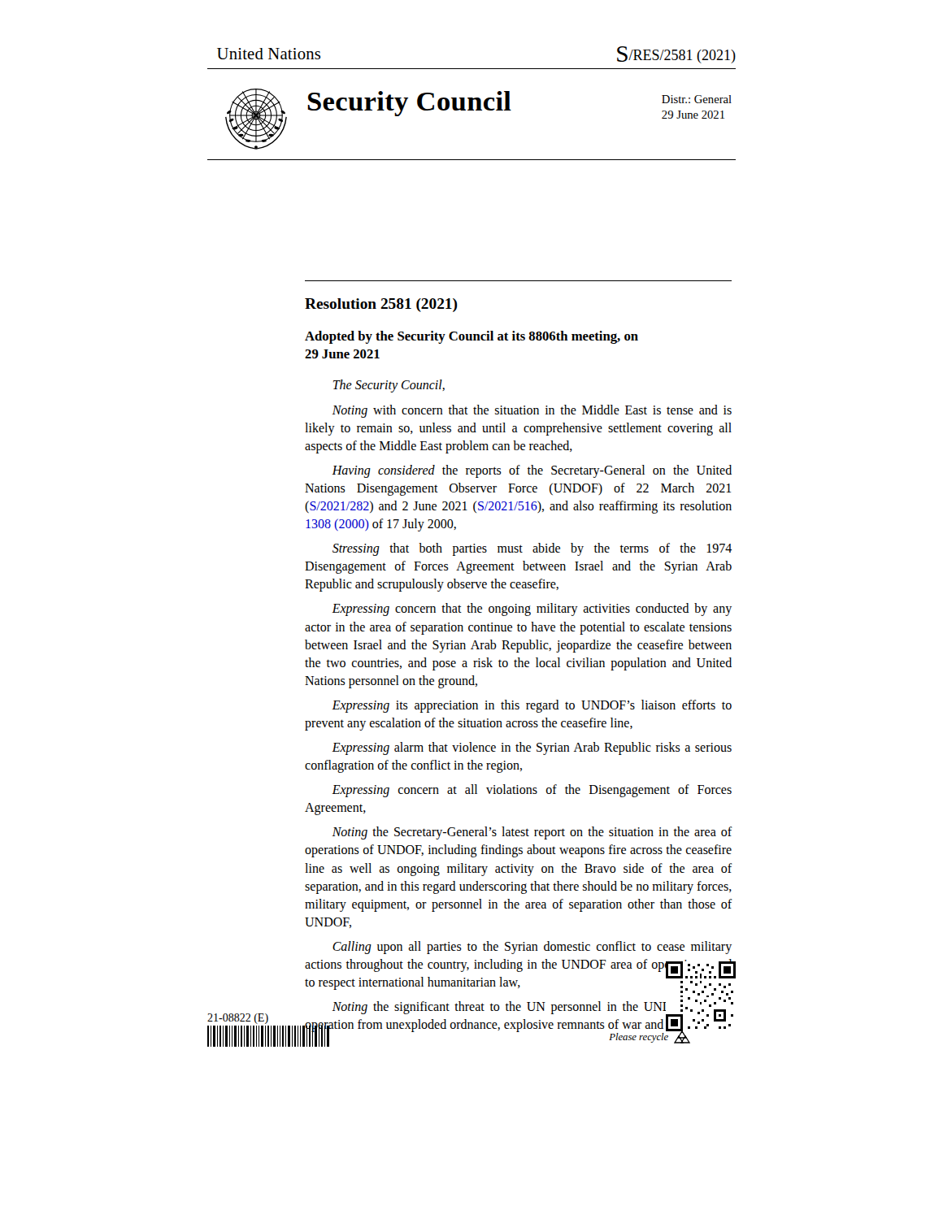United Nations
S/RES/2581 (2021)
Security Council
Distr.: General
29 June 2021
Resolution 2581 (2021)
Adopted by the Security Council at its 8806th meeting, on
29 June 2021
The Security Council,
Noting with concern that the situation in the Middle East is tense and is likely to remain so, unless and until a comprehensive settlement covering all aspects of the Middle East problem can be reached,
Having considered the reports of the Secretary-General on the United Nations Disengagement Observer Force (UNDOF) of 22 March 2021 (S/2021/282) and 2 June 2021 (S/2021/516), and also reaffirming its resolution 1308 (2000) of 17 July 2000,
Stressing that both parties must abide by the terms of the 1974 Disengagement of Forces Agreement between Israel and the Syrian Arab Republic and scrupulously observe the ceasefire,
Expressing concern that the ongoing military activities conducted by any actor in the area of separation continue to have the potential to escalate tensions between Israel and the Syrian Arab Republic, jeopardize the ceasefire between the two countries, and pose a risk to the local civilian population and United Nations personnel on the ground,
Expressing its appreciation in this regard to UNDOF’s liaison efforts to prevent any escalation of the situation across the ceasefire line,
Expressing alarm that violence in the Syrian Arab Republic risks a serious conflagration of the conflict in the region,
Expressing concern at all violations of the Disengagement of Forces Agreement,
Noting the Secretary-General’s latest report on the situation in the area of operations of UNDOF, including findings about weapons fire across the ceasefire line as well as ongoing military activity on the Bravo side of the area of separation, and in this regard underscoring that there should be no military forces, military equipment, or personnel in the area of separation other than those of UNDOF,
Calling upon all parties to the Syrian domestic conflict to cease military actions throughout the country, including in the UNDOF area of operations, and to respect international humanitarian law,
Noting the significant threat to the UN personnel in the UNDOF area of operation from unexploded ordnance, explosive remnants of war and mines, and
21-08822 (E)
Please recycle